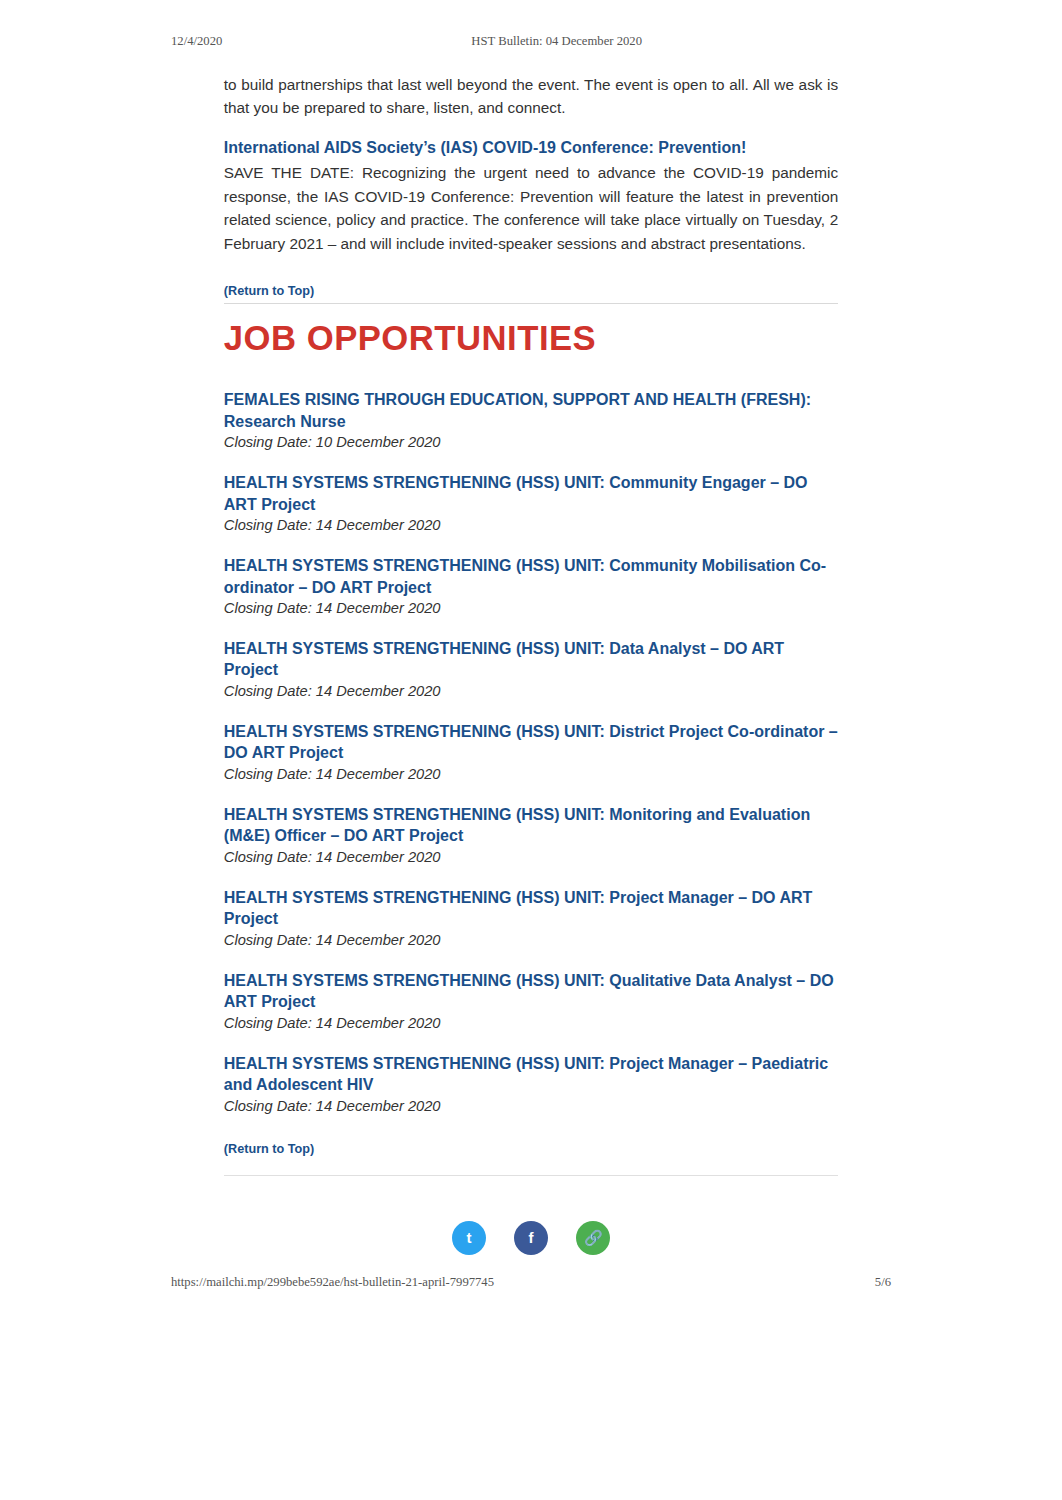12/4/2020
HST Bulletin: 04 December 2020
to build partnerships that last well beyond the event. The event is open to all. All we ask is that you be prepared to share, listen, and connect.
International AIDS Society’s (IAS) COVID-19 Conference: Prevention!
SAVE THE DATE: Recognizing the urgent need to advance the COVID-19 pandemic response, the IAS COVID-19 Conference: Prevention will feature the latest in prevention related science, policy and practice. The conference will take place virtually on Tuesday, 2 February 2021 – and will include invited-speaker sessions and abstract presentations.
(Return to Top)
JOB OPPORTUNITIES
FEMALES RISING THROUGH EDUCATION, SUPPORT AND HEALTH (FRESH): Research Nurse
Closing Date: 10 December 2020
HEALTH SYSTEMS STRENGTHENING (HSS) UNIT: Community Engager – DO ART Project
Closing Date: 14 December 2020
HEALTH SYSTEMS STRENGTHENING (HSS) UNIT: Community Mobilisation Co-ordinator – DO ART Project
Closing Date: 14 December 2020
HEALTH SYSTEMS STRENGTHENING (HSS) UNIT: Data Analyst – DO ART Project
Closing Date: 14 December 2020
HEALTH SYSTEMS STRENGTHENING (HSS) UNIT: District Project Co-ordinator – DO ART Project
Closing Date: 14 December 2020
HEALTH SYSTEMS STRENGTHENING (HSS) UNIT: Monitoring and Evaluation (M&E) Officer – DO ART Project
Closing Date: 14 December 2020
HEALTH SYSTEMS STRENGTHENING (HSS) UNIT: Project Manager – DO ART Project
Closing Date: 14 December 2020
HEALTH SYSTEMS STRENGTHENING (HSS) UNIT: Qualitative Data Analyst – DO ART Project
Closing Date: 14 December 2020
HEALTH SYSTEMS STRENGTHENING (HSS) UNIT: Project Manager – Paediatric and Adolescent HIV
Closing Date: 14 December 2020
(Return to Top)
t
f
🔗
https://mailchi.mp/299bebe592ae/hst-bulletin-21-april-7997745
5/6